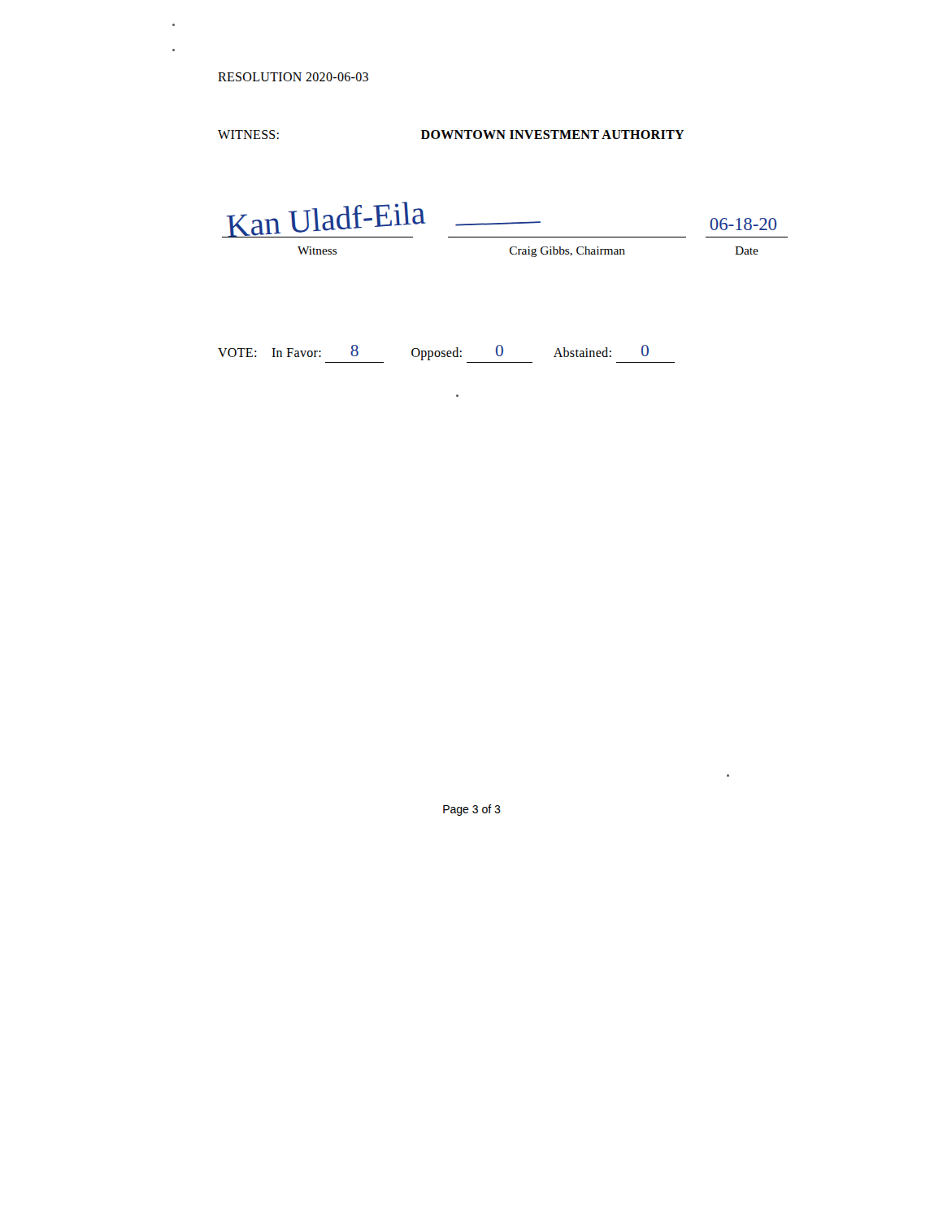RESOLUTION 2020-06-03
WITNESS: DOWNTOWN INVESTMENT AUTHORITY
Kan Uladf‑Eila ——— 06-18-20 Witness Craig Gibbs, Chairman Date
VOTE: In Favor: 8 Opposed: 0 Abstained: 0
Page 3 of 3